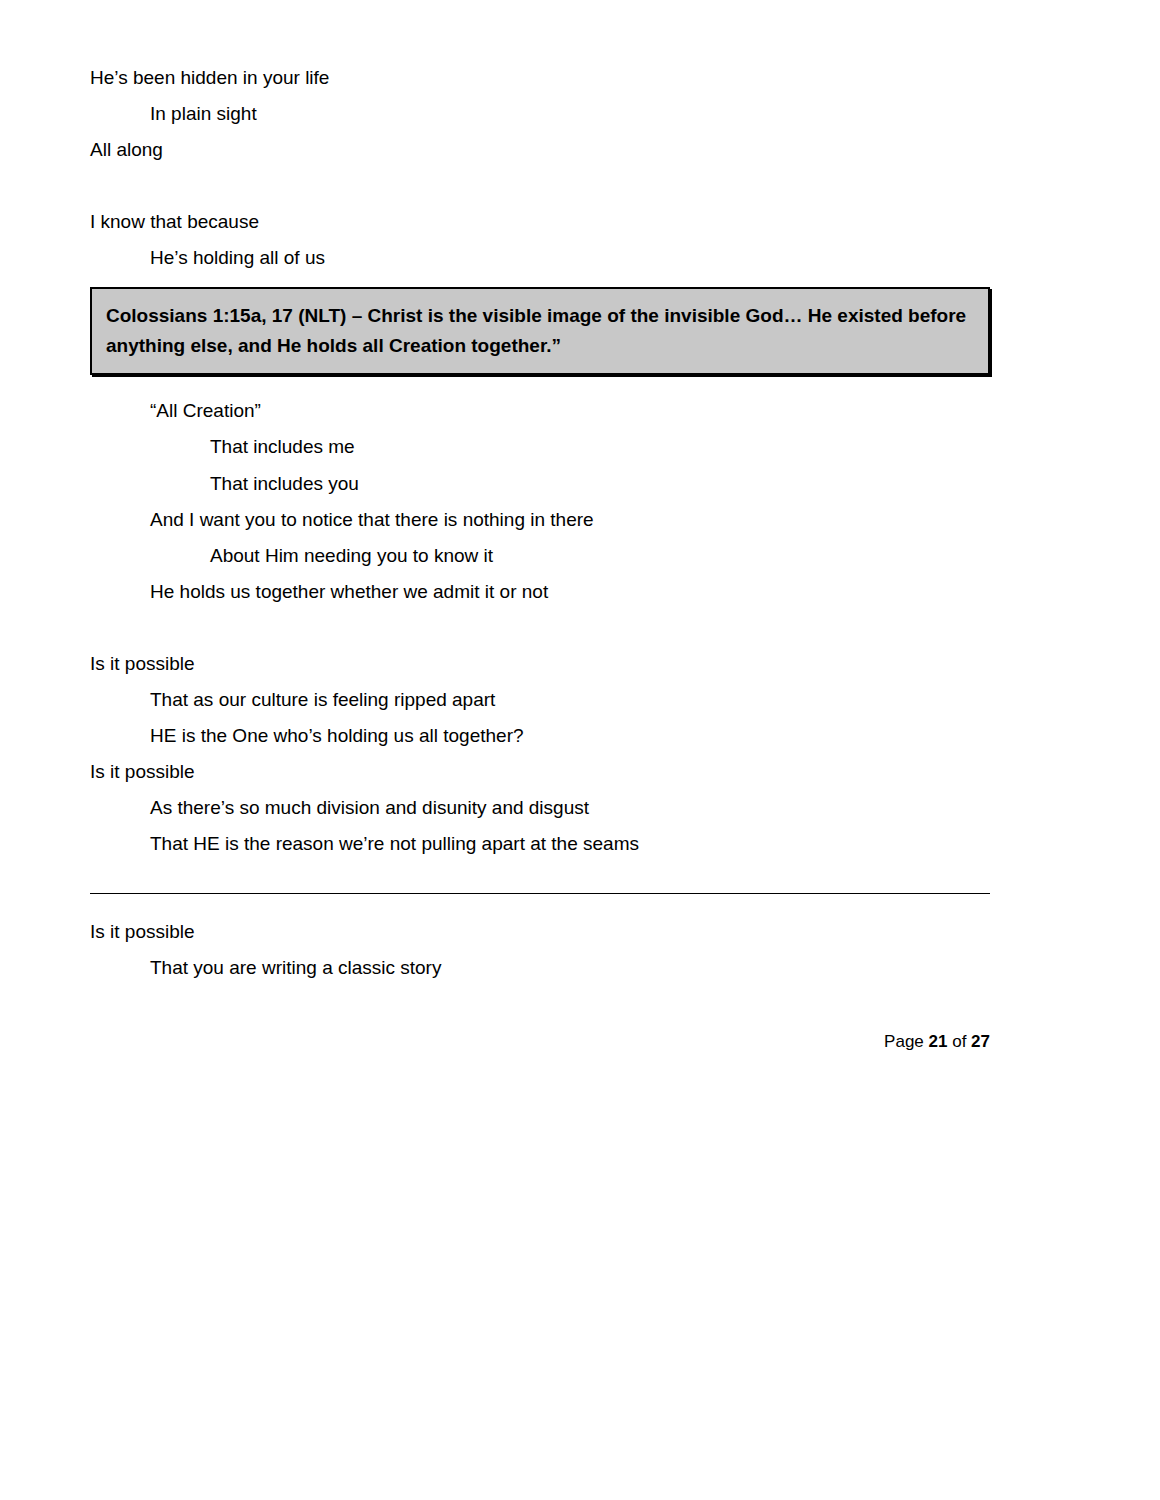He’s been hidden in your life
In plain sight
All along
I know that because
He’s holding all of us
Colossians 1:15a, 17 (NLT) – Christ is the visible image of the invisible God… He existed before anything else, and He holds all Creation together.”
“All Creation”
That includes me
That includes you
And I want you to notice that there is nothing in there
About Him needing you to know it
He holds us together whether we admit it or not
Is it possible
That as our culture is feeling ripped apart
HE is the One who’s holding us all together?
Is it possible
As there’s so much division and disunity and disgust
That HE is the reason we’re not pulling apart at the seams
Is it possible
That you are writing a classic story
Page 21 of 27